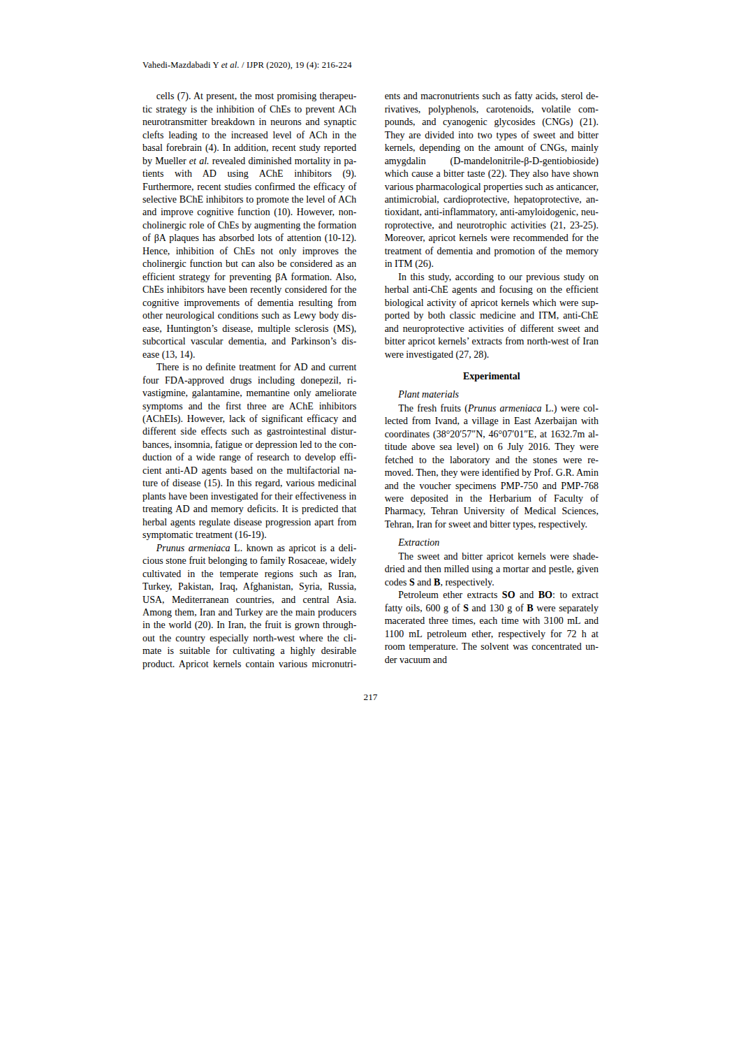Vahedi-Mazdabadi Y et al. / IJPR (2020), 19 (4): 216-224
cells (7). At present, the most promising therapeutic strategy is the inhibition of ChEs to prevent ACh neurotransmitter breakdown in neurons and synaptic clefts leading to the increased level of ACh in the basal forebrain (4). In addition, recent study reported by Mueller et al. revealed diminished mortality in patients with AD using AChE inhibitors (9). Furthermore, recent studies confirmed the efficacy of selective BChE inhibitors to promote the level of ACh and improve cognitive function (10). However, non-cholinergic role of ChEs by augmenting the formation of βA plaques has absorbed lots of attention (10-12). Hence, inhibition of ChEs not only improves the cholinergic function but can also be considered as an efficient strategy for preventing βA formation. Also, ChEs inhibitors have been recently considered for the cognitive improvements of dementia resulting from other neurological conditions such as Lewy body disease, Huntington’s disease, multiple sclerosis (MS), subcortical vascular dementia, and Parkinson’s disease (13, 14).
There is no definite treatment for AD and current four FDA-approved drugs including donepezil, rivastigmine, galantamine, memantine only ameliorate symptoms and the first three are AChE inhibitors (AChEIs). However, lack of significant efficacy and different side effects such as gastrointestinal disturbances, insomnia, fatigue or depression led to the conduction of a wide range of research to develop efficient anti-AD agents based on the multifactorial nature of disease (15). In this regard, various medicinal plants have been investigated for their effectiveness in treating AD and memory deficits. It is predicted that herbal agents regulate disease progression apart from symptomatic treatment (16-19).
Prunus armeniaca L. known as apricot is a delicious stone fruit belonging to family Rosaceae, widely cultivated in the temperate regions such as Iran, Turkey, Pakistan, Iraq, Afghanistan, Syria, Russia, USA, Mediterranean countries, and central Asia. Among them, Iran and Turkey are the main producers in the world (20). In Iran, the fruit is grown throughout the country especially north-west where the climate is suitable for cultivating a highly desirable product. Apricot kernels contain various micronutrients and macronutrients such as fatty acids, sterol derivatives, polyphenols, carotenoids, volatile compounds, and cyanogenic glycosides (CNGs) (21). They are divided into two types of sweet and bitter kernels, depending on the amount of CNGs, mainly amygdalin (D-mandelonitrile-β-D-gentiobioside) which cause a bitter taste (22). They also have shown various pharmacological properties such as anticancer, antimicrobial, cardioprotective, hepatoprotective, antioxidant, anti-inflammatory, anti-amyloidogenic, neuroprotective, and neurotrophic activities (21, 23-25). Moreover, apricot kernels were recommended for the treatment of dementia and promotion of the memory in ITM (26).
In this study, according to our previous study on herbal anti-ChE agents and focusing on the efficient biological activity of apricot kernels which were supported by both classic medicine and ITM, anti-ChE and neuroprotective activities of different sweet and bitter apricot kernels’ extracts from north-west of Iran were investigated (27, 28).
Experimental
Plant materials
The fresh fruits (Prunus armeniaca L.) were collected from Ivand, a village in East Azerbaijan with coordinates (38°20′57″N, 46°07′01″E, at 1632.7m altitude above sea level) on 6 July 2016. They were fetched to the laboratory and the stones were removed. Then, they were identified by Prof. G.R. Amin and the voucher specimens PMP-750 and PMP-768 were deposited in the Herbarium of Faculty of Pharmacy, Tehran University of Medical Sciences, Tehran, Iran for sweet and bitter types, respectively.
Extraction
The sweet and bitter apricot kernels were shade-dried and then milled using a mortar and pestle, given codes S and B, respectively.
Petroleum ether extracts SO and BO: to extract fatty oils, 600 g of S and 130 g of B were separately macerated three times, each time with 3100 mL and 1100 mL petroleum ether, respectively for 72 h at room temperature. The solvent was concentrated under vacuum and
217